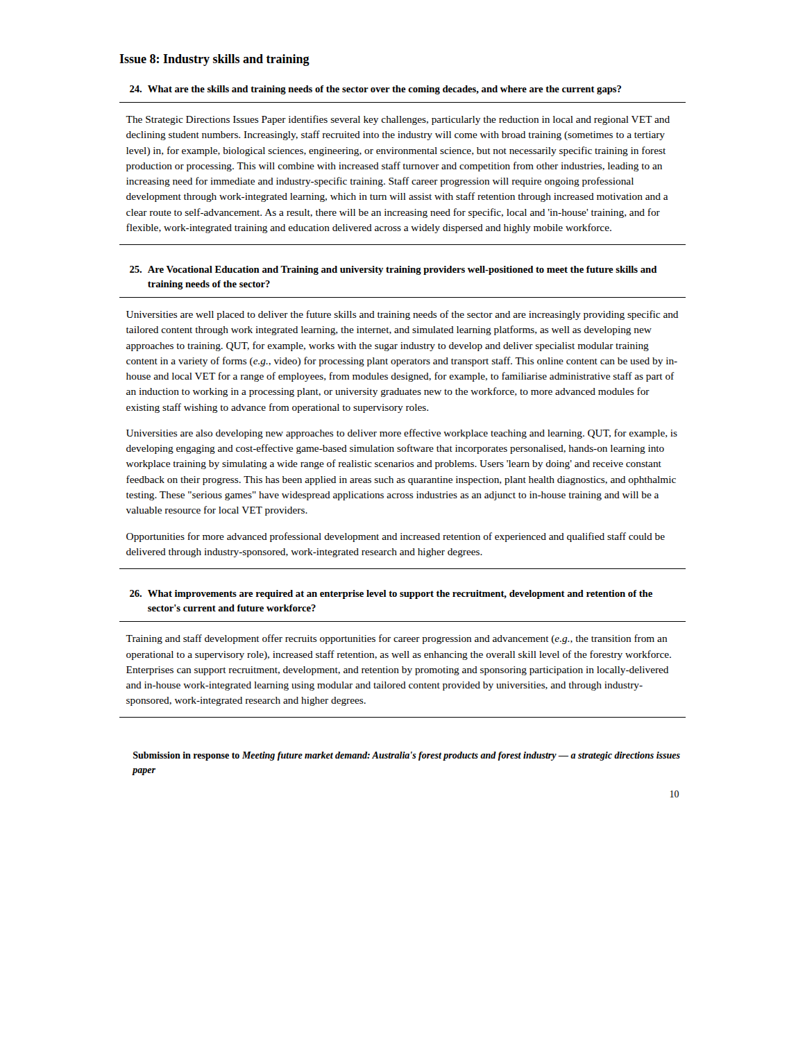Issue 8: Industry skills and training
24. What are the skills and training needs of the sector over the coming decades, and where are the current gaps?
The Strategic Directions Issues Paper identifies several key challenges, particularly the reduction in local and regional VET and declining student numbers. Increasingly, staff recruited into the industry will come with broad training (sometimes to a tertiary level) in, for example, biological sciences, engineering, or environmental science, but not necessarily specific training in forest production or processing. This will combine with increased staff turnover and competition from other industries, leading to an increasing need for immediate and industry-specific training. Staff career progression will require ongoing professional development through work-integrated learning, which in turn will assist with staff retention through increased motivation and a clear route to self-advancement. As a result, there will be an increasing need for specific, local and 'in-house' training, and for flexible, work-integrated training and education delivered across a widely dispersed and highly mobile workforce.
25. Are Vocational Education and Training and university training providers well-positioned to meet the future skills and training needs of the sector?
Universities are well placed to deliver the future skills and training needs of the sector and are increasingly providing specific and tailored content through work integrated learning, the internet, and simulated learning platforms, as well as developing new approaches to training. QUT, for example, works with the sugar industry to develop and deliver specialist modular training content in a variety of forms (e.g., video) for processing plant operators and transport staff. This online content can be used by in-house and local VET for a range of employees, from modules designed, for example, to familiarise administrative staff as part of an induction to working in a processing plant, or university graduates new to the workforce, to more advanced modules for existing staff wishing to advance from operational to supervisory roles.
Universities are also developing new approaches to deliver more effective workplace teaching and learning. QUT, for example, is developing engaging and cost-effective game-based simulation software that incorporates personalised, hands-on learning into workplace training by simulating a wide range of realistic scenarios and problems. Users 'learn by doing' and receive constant feedback on their progress. This has been applied in areas such as quarantine inspection, plant health diagnostics, and ophthalmic testing. These "serious games" have widespread applications across industries as an adjunct to in-house training and will be a valuable resource for local VET providers.
Opportunities for more advanced professional development and increased retention of experienced and qualified staff could be delivered through industry-sponsored, work-integrated research and higher degrees.
26. What improvements are required at an enterprise level to support the recruitment, development and retention of the sector's current and future workforce?
Training and staff development offer recruits opportunities for career progression and advancement (e.g., the transition from an operational to a supervisory role), increased staff retention, as well as enhancing the overall skill level of the forestry workforce. Enterprises can support recruitment, development, and retention by promoting and sponsoring participation in locally-delivered and in-house work-integrated learning using modular and tailored content provided by universities, and through industry-sponsored, work-integrated research and higher degrees.
Submission in response to Meeting future market demand: Australia's forest products and forest industry — a strategic directions issues paper
10